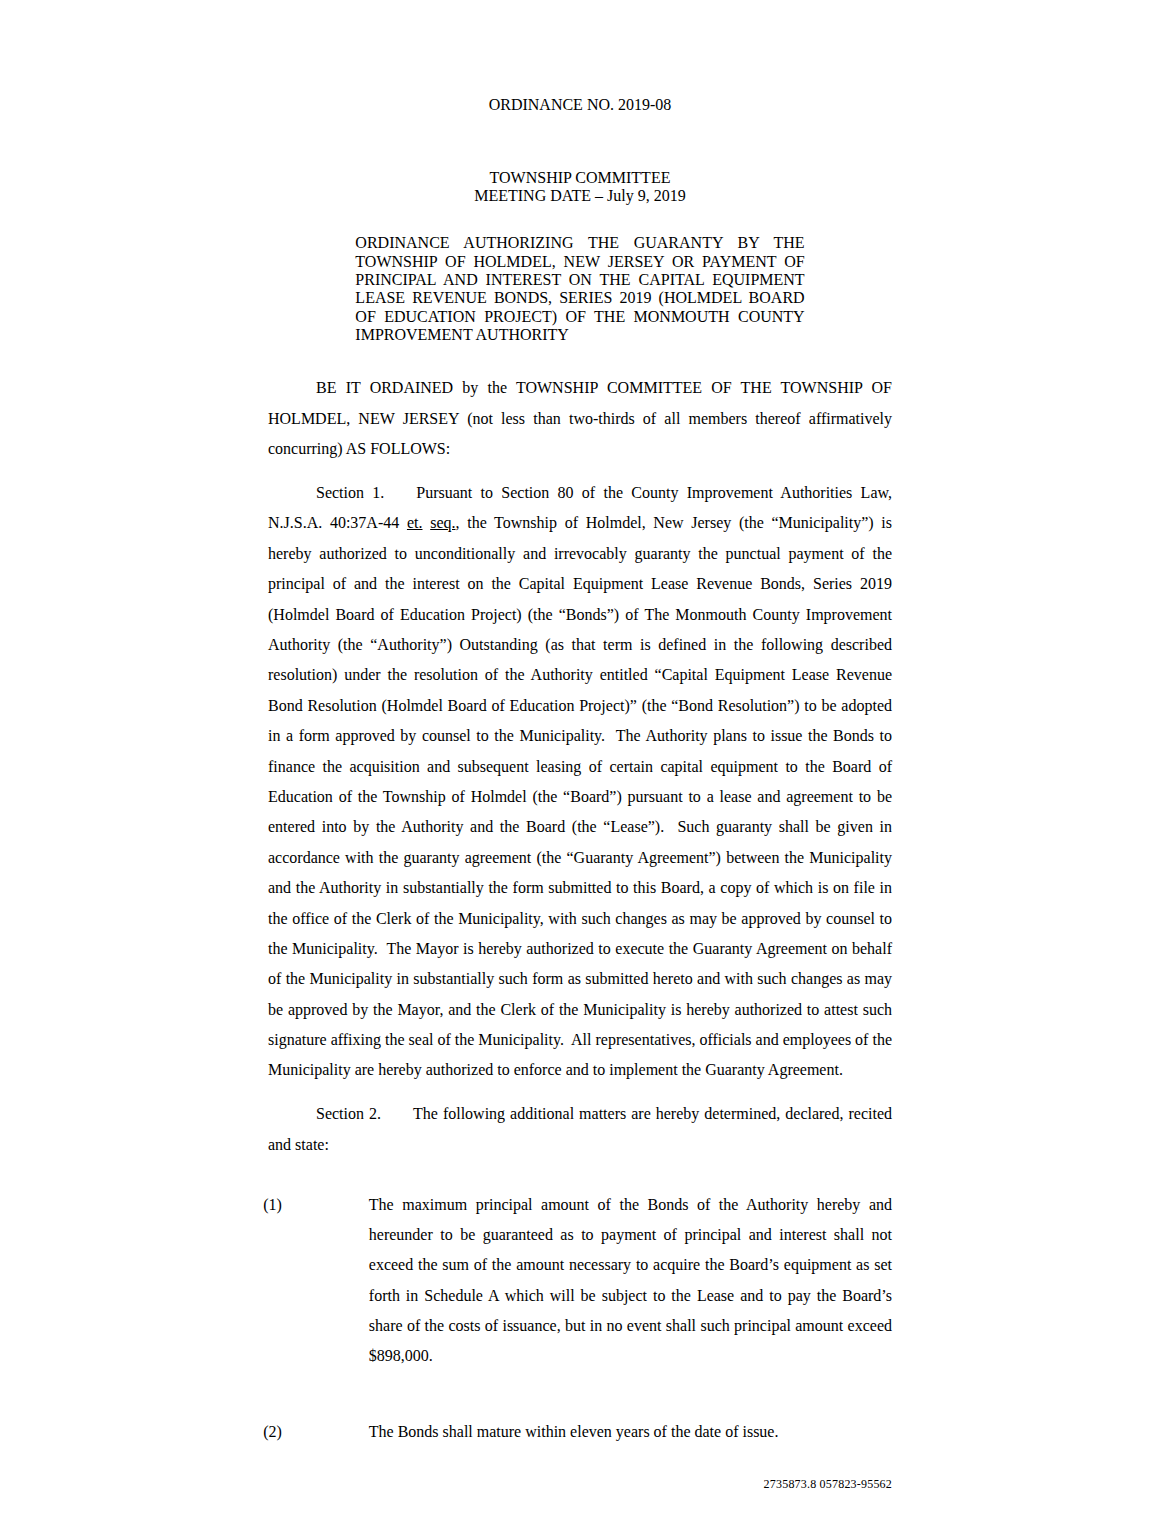ORDINANCE NO. 2019-08
TOWNSHIP COMMITTEE
MEETING DATE – July 9, 2019
ORDINANCE AUTHORIZING THE GUARANTY BY THE TOWNSHIP OF HOLMDEL, NEW JERSEY OR PAYMENT OF PRINCIPAL AND INTEREST ON THE CAPITAL EQUIPMENT LEASE REVENUE BONDS, SERIES 2019 (HOLMDEL BOARD OF EDUCATION PROJECT) OF THE MONMOUTH COUNTY IMPROVEMENT AUTHORITY
BE IT ORDAINED by the TOWNSHIP COMMITTEE OF THE TOWNSHIP OF HOLMDEL, NEW JERSEY (not less than two-thirds of all members thereof affirmatively concurring) AS FOLLOWS:
Section 1.  Pursuant to Section 80 of the County Improvement Authorities Law, N.J.S.A. 40:37A-44 et. seq., the Township of Holmdel, New Jersey (the “Municipality”) is hereby authorized to unconditionally and irrevocably guaranty the punctual payment of the principal of and the interest on the Capital Equipment Lease Revenue Bonds, Series 2019 (Holmdel Board of Education Project) (the “Bonds”) of The Monmouth County Improvement Authority (the “Authority”) Outstanding (as that term is defined in the following described resolution) under the resolution of the Authority entitled “Capital Equipment Lease Revenue Bond Resolution (Holmdel Board of Education Project)” (the “Bond Resolution”) to be adopted in a form approved by counsel to the Municipality. The Authority plans to issue the Bonds to finance the acquisition and subsequent leasing of certain capital equipment to the Board of Education of the Township of Holmdel (the “Board”) pursuant to a lease and agreement to be entered into by the Authority and the Board (the “Lease”). Such guaranty shall be given in accordance with the guaranty agreement (the “Guaranty Agreement”) between the Municipality and the Authority in substantially the form submitted to this Board, a copy of which is on file in the office of the Clerk of the Municipality, with such changes as may be approved by counsel to the Municipality. The Mayor is hereby authorized to execute the Guaranty Agreement on behalf of the Municipality in substantially such form as submitted hereto and with such changes as may be approved by the Mayor, and the Clerk of the Municipality is hereby authorized to attest such signature affixing the seal of the Municipality. All representatives, officials and employees of the Municipality are hereby authorized to enforce and to implement the Guaranty Agreement.
Section 2.  The following additional matters are hereby determined, declared, recited and state:
(1) The maximum principal amount of the Bonds of the Authority hereby and hereunder to be guaranteed as to payment of principal and interest shall not exceed the sum of the amount necessary to acquire the Board’s equipment as set forth in Schedule A which will be subject to the Lease and to pay the Board’s share of the costs of issuance, but in no event shall such principal amount exceed $898,000.
(2) The Bonds shall mature within eleven years of the date of issue.
2735873.8 057823-95562